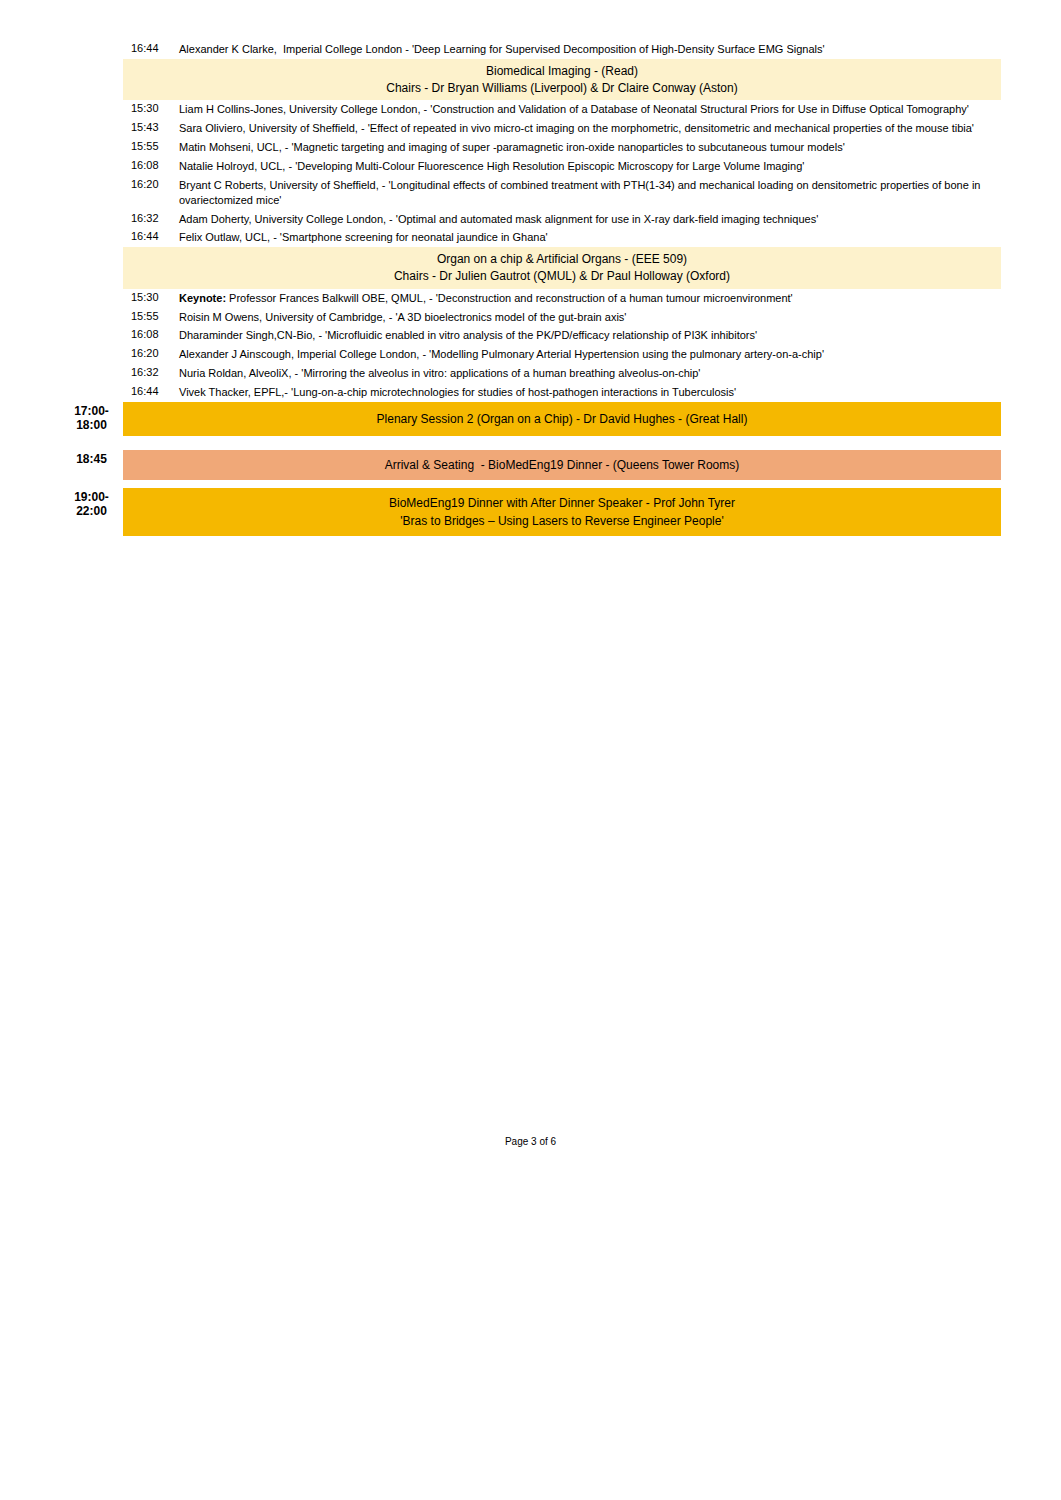| | 16:44 | Alexander K Clarke, Imperial College London - 'Deep Learning for Supervised Decomposition of High-Density Surface EMG Signals' |
| | Biomedical Imaging - (Read) Chairs - Dr Bryan Williams (Liverpool) & Dr Claire Conway (Aston) |
| | 15:30 | Liam H Collins-Jones, University College London, - 'Construction and Validation of a Database of Neonatal Structural Priors for Use in Diffuse Optical Tomography' |
| | 15:43 | Sara Oliviero, University of Sheffield, - 'Effect of repeated in vivo micro-ct imaging on the morphometric, densitometric and mechanical properties of the mouse tibia' |
| | 15:55 | Matin Mohseni, UCL, - 'Magnetic targeting and imaging of super -paramagnetic iron-oxide nanoparticles to subcutaneous tumour models' |
| | 16:08 | Natalie Holroyd, UCL, - 'Developing Multi-Colour Fluorescence High Resolution Episcopic Microscopy for Large Volume Imaging' |
| | 16:20 | Bryant C Roberts, University of Sheffield, - 'Longitudinal effects of combined treatment with PTH(1-34) and mechanical loading on densitometric properties of bone in ovariectomized mice' |
| | 16:32 | Adam Doherty, University College London, - 'Optimal and automated mask alignment for use in X-ray dark-field imaging techniques' |
| | 16:44 | Felix Outlaw, UCL, - 'Smartphone screening for neonatal jaundice in Ghana' |
| | Organ on a chip & Artificial Organs - (EEE 509) Chairs - Dr Julien Gautrot (QMUL) & Dr Paul Holloway (Oxford) |
| | 15:30 | Keynote: Professor Frances Balkwill OBE, QMUL, - 'Deconstruction and reconstruction of a human tumour microenvironment' |
| | 15:55 | Roisin M Owens, University of Cambridge, - 'A 3D bioelectronics model of the gut-brain axis' |
| | 16:08 | Dharaminder Singh,CN-Bio, - 'Microfluidic enabled in vitro analysis of the PK/PD/efficacy relationship of PI3K inhibitors' |
| | 16:20 | Alexander J Ainscough, Imperial College London, - 'Modelling Pulmonary Arterial Hypertension using the pulmonary artery-on-a-chip' |
| | 16:32 | Nuria Roldan, AlveoliX, - 'Mirroring the alveolus in vitro: applications of a human breathing alveolus-on-chip' |
| | 16:44 | Vivek Thacker, EPFL,- 'Lung-on-a-chip microtechnologies for studies of host-pathogen interactions in Tuberculosis' |
| 17:00- 18:00 | Plenary Session 2 (Organ on a Chip) - Dr David Hughes - (Great Hall) |
| 18:45 | Arrival & Seating - BioMedEng19 Dinner - (Queens Tower Rooms) |
| 19:00- 22:00 | BioMedEng19 Dinner with After Dinner Speaker - Prof John Tyrer 'Bras to Bridges – Using Lasers to Reverse Engineer People' |
Page 3 of 6